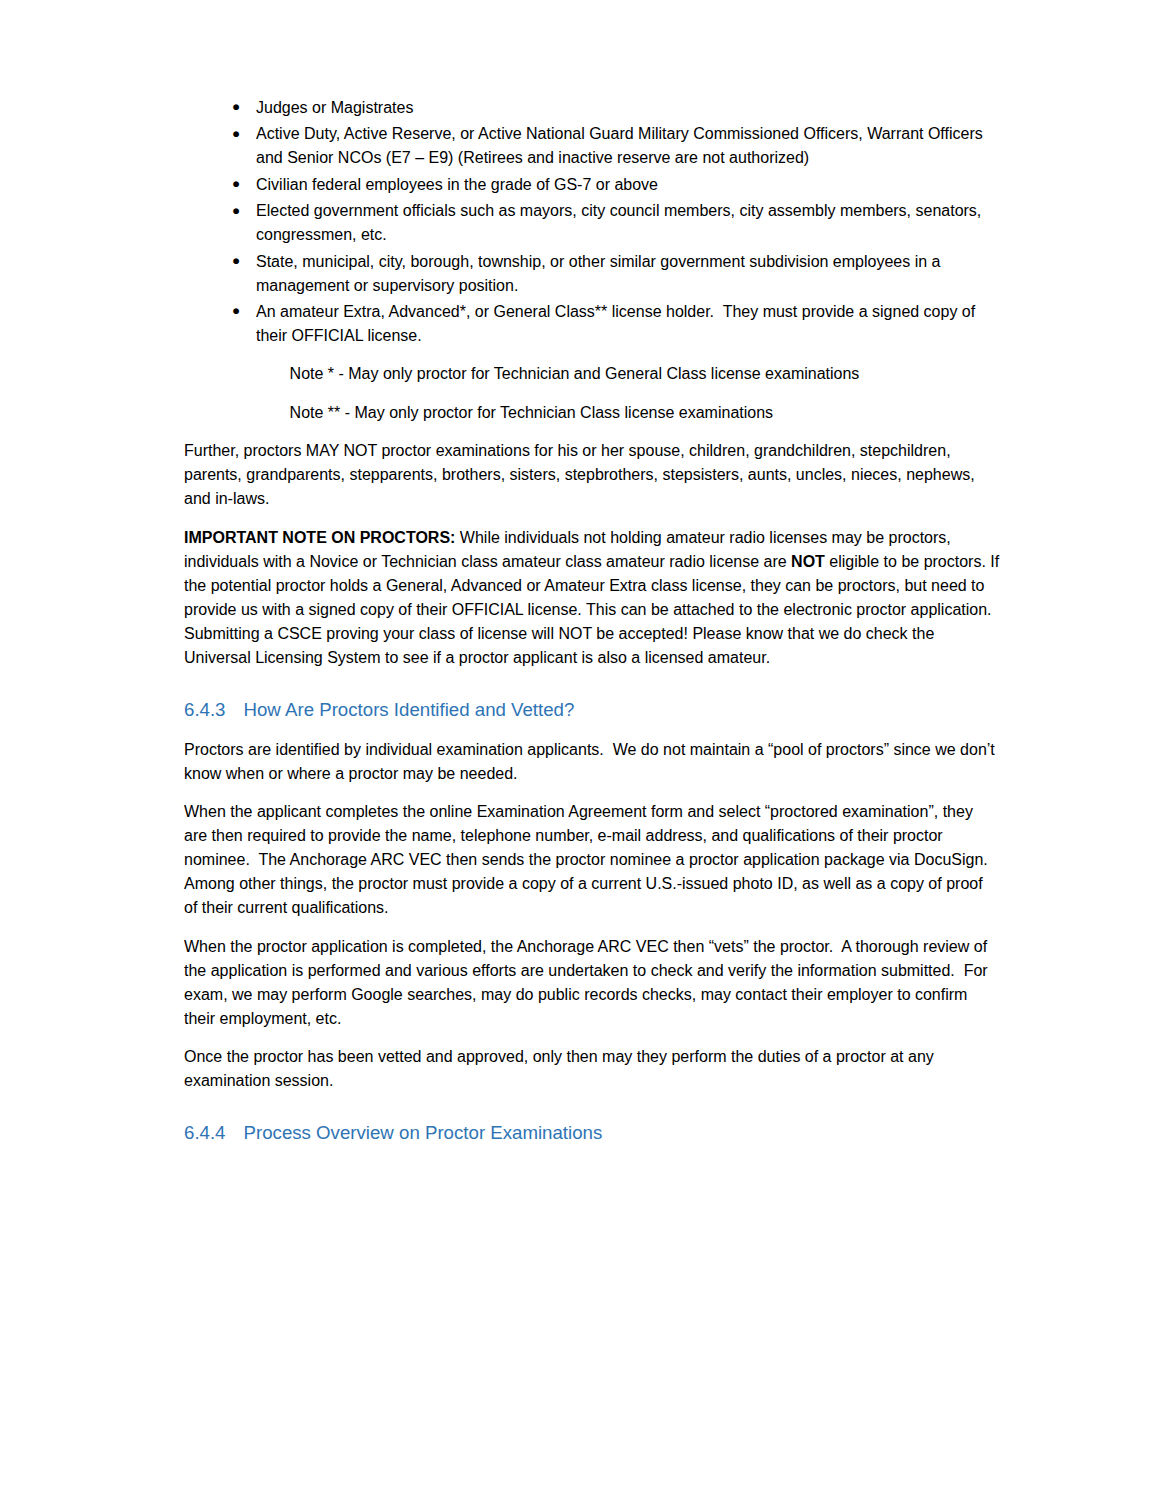Judges or Magistrates
Active Duty, Active Reserve, or Active National Guard Military Commissioned Officers, Warrant Officers and Senior NCOs (E7 – E9) (Retirees and inactive reserve are not authorized)
Civilian federal employees in the grade of GS-7 or above
Elected government officials such as mayors, city council members, city assembly members, senators, congressmen, etc.
State, municipal, city, borough, township, or other similar government subdivision employees in a management or supervisory position.
An amateur Extra, Advanced*, or General Class** license holder. They must provide a signed copy of their OFFICIAL license.
Note * - May only proctor for Technician and General Class license examinations
Note ** - May only proctor for Technician Class license examinations
Further, proctors MAY NOT proctor examinations for his or her spouse, children, grandchildren, stepchildren, parents, grandparents, stepparents, brothers, sisters, stepbrothers, stepsisters, aunts, uncles, nieces, nephews, and in-laws.
IMPORTANT NOTE ON PROCTORS: While individuals not holding amateur radio licenses may be proctors, individuals with a Novice or Technician class amateur class amateur radio license are NOT eligible to be proctors. If the potential proctor holds a General, Advanced or Amateur Extra class license, they can be proctors, but need to provide us with a signed copy of their OFFICIAL license. This can be attached to the electronic proctor application. Submitting a CSCE proving your class of license will NOT be accepted! Please know that we do check the Universal Licensing System to see if a proctor applicant is also a licensed amateur.
6.4.3 How Are Proctors Identified and Vetted?
Proctors are identified by individual examination applicants. We do not maintain a “pool of proctors” since we don’t know when or where a proctor may be needed.
When the applicant completes the online Examination Agreement form and select “proctored examination”, they are then required to provide the name, telephone number, e-mail address, and qualifications of their proctor nominee. The Anchorage ARC VEC then sends the proctor nominee a proctor application package via DocuSign. Among other things, the proctor must provide a copy of a current U.S.-issued photo ID, as well as a copy of proof of their current qualifications.
When the proctor application is completed, the Anchorage ARC VEC then “vets” the proctor. A thorough review of the application is performed and various efforts are undertaken to check and verify the information submitted. For exam, we may perform Google searches, may do public records checks, may contact their employer to confirm their employment, etc.
Once the proctor has been vetted and approved, only then may they perform the duties of a proctor at any examination session.
6.4.4 Process Overview on Proctor Examinations